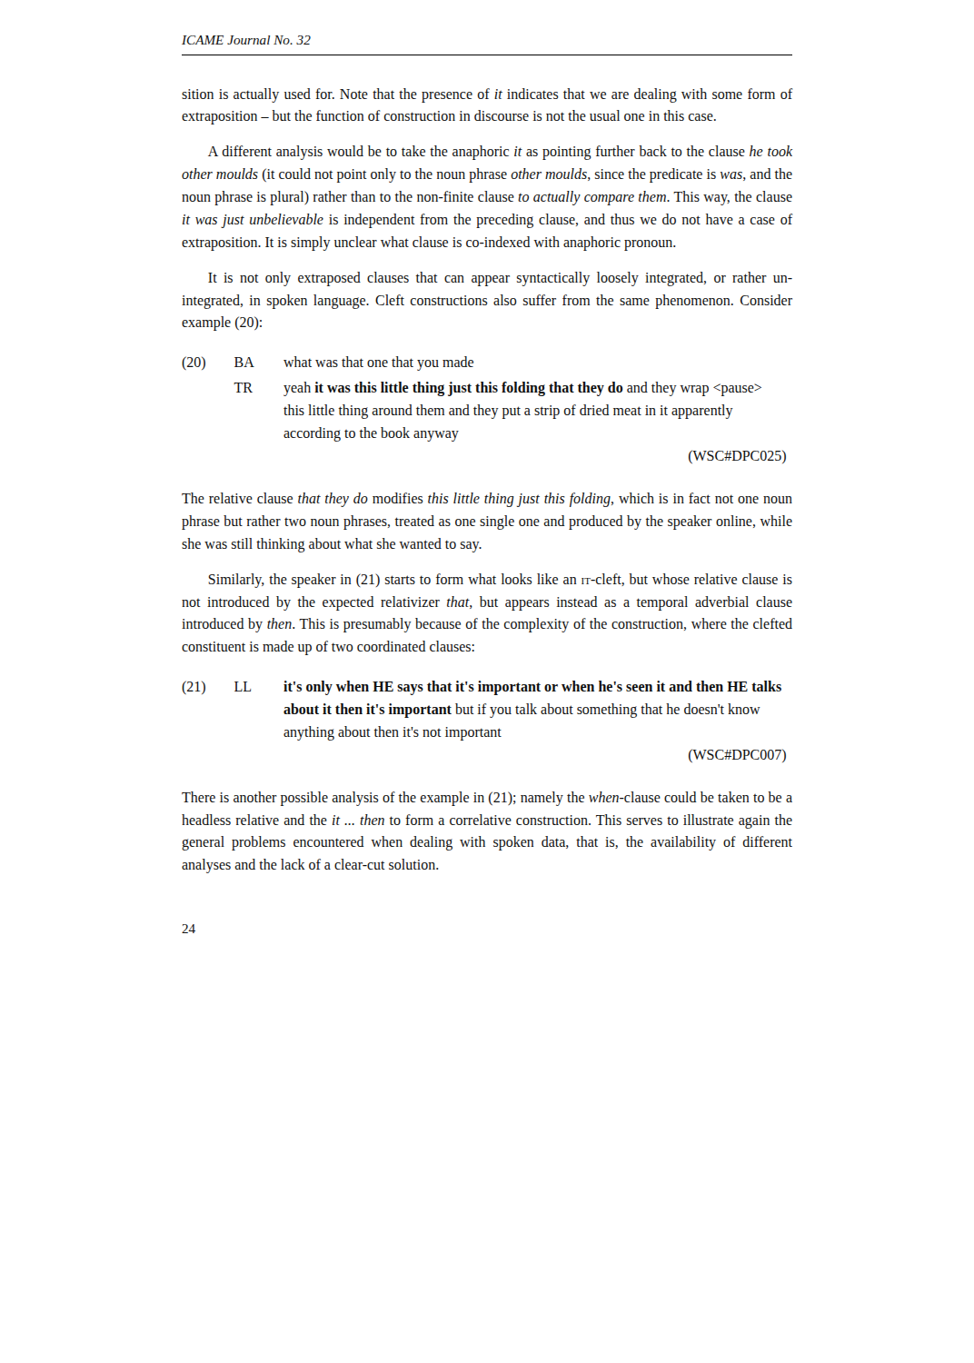ICAME Journal No. 32
sition is actually used for. Note that the presence of it indicates that we are dealing with some form of extraposition – but the function of construction in discourse is not the usual one in this case.
A different analysis would be to take the anaphoric it as pointing further back to the clause he took other moulds (it could not point only to the noun phrase other moulds, since the predicate is was, and the noun phrase is plural) rather than to the non-finite clause to actually compare them. This way, the clause it was just unbelievable is independent from the preceding clause, and thus we do not have a case of extraposition. It is simply unclear what clause is co-indexed with anaphoric pronoun.
It is not only extraposed clauses that can appear syntactically loosely integrated, or rather un-integrated, in spoken language. Cleft constructions also suffer from the same phenomenon. Consider example (20):
| (20) | BA | what was that one that you made |
| | TR | yeah it was this little thing just this folding that they do and they wrap <pause> this little thing around them and they put a strip of dried meat in it apparently according to the book anyway (WSC#DPC025) |
The relative clause that they do modifies this little thing just this folding, which is in fact not one noun phrase but rather two noun phrases, treated as one single one and produced by the speaker online, while she was still thinking about what she wanted to say.
Similarly, the speaker in (21) starts to form what looks like an it-cleft, but whose relative clause is not introduced by the expected relativizer that, but appears instead as a temporal adverbial clause introduced by then. This is presumably because of the complexity of the construction, where the clefted constituent is made up of two coordinated clauses:
| (21) | LL | it's only when HE says that it's important or when he's seen it and then HE talks about it then it's important but if you talk about something that he doesn't know anything about then it's not important (WSC#DPC007) |
There is another possible analysis of the example in (21); namely the when-clause could be taken to be a headless relative and the it ... then to form a correlative construction. This serves to illustrate again the general problems encountered when dealing with spoken data, that is, the availability of different analyses and the lack of a clear-cut solution.
24